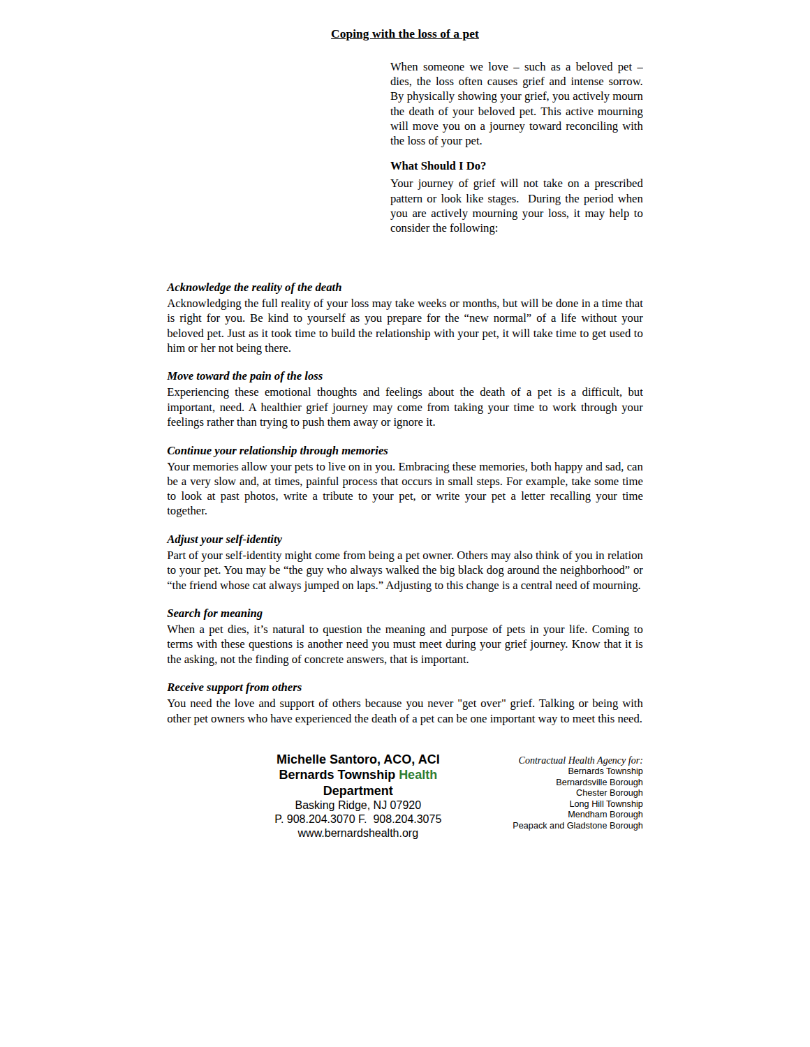Coping with the loss of a pet
When someone we love – such as a beloved pet – dies, the loss often causes grief and intense sorrow. By physically showing your grief, you actively mourn the death of your beloved pet. This active mourning will move you on a journey toward reconciling with the loss of your pet.
What Should I Do?
Your journey of grief will not take on a prescribed pattern or look like stages. During the period when you are actively mourning your loss, it may help to consider the following:
Acknowledge the reality of the death
Acknowledging the full reality of your loss may take weeks or months, but will be done in a time that is right for you. Be kind to yourself as you prepare for the “new normal” of a life without your beloved pet. Just as it took time to build the relationship with your pet, it will take time to get used to him or her not being there.
Move toward the pain of the loss
Experiencing these emotional thoughts and feelings about the death of a pet is a difficult, but important, need. A healthier grief journey may come from taking your time to work through your feelings rather than trying to push them away or ignore it.
Continue your relationship through memories
Your memories allow your pets to live on in you. Embracing these memories, both happy and sad, can be a very slow and, at times, painful process that occurs in small steps. For example, take some time to look at past photos, write a tribute to your pet, or write your pet a letter recalling your time together.
Adjust your self-identity
Part of your self-identity might come from being a pet owner. Others may also think of you in relation to your pet. You may be “the guy who always walked the big black dog around the neighborhood” or “the friend whose cat always jumped on laps.” Adjusting to this change is a central need of mourning.
Search for meaning
When a pet dies, it’s natural to question the meaning and purpose of pets in your life. Coming to terms with these questions is another need you must meet during your grief journey. Know that it is the asking, not the finding of concrete answers, that is important.
Receive support from others
You need the love and support of others because you never "get over" grief. Talking or being with other pet owners who have experienced the death of a pet can be one important way to meet this need.
Michelle Santoro, ACO, ACI
Bernards Township Health Department
Basking Ridge, NJ 07920
P. 908.204.3070 F. 908.204.3075
www.bernardshealth.org
Contractual Health Agency for:
Bernards Township
Bernardsville Borough
Chester Borough
Long Hill Township
Mendham Borough
Peapack and Gladstone Borough